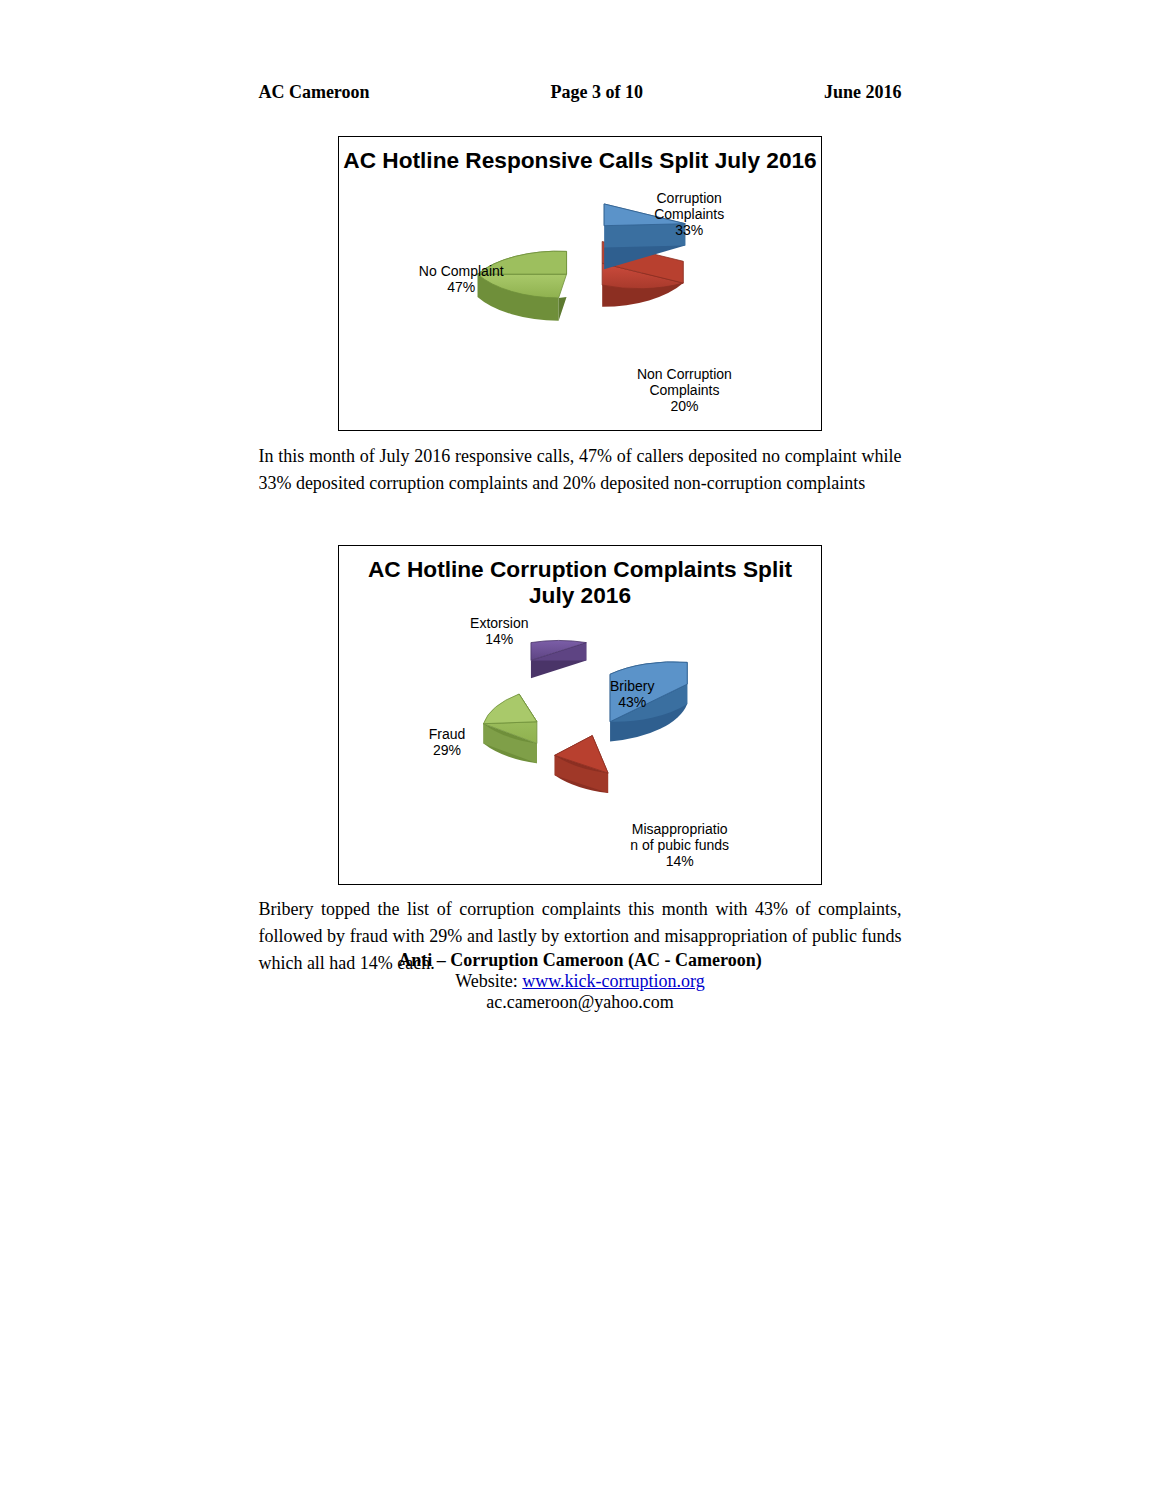AC Cameroon
Page 3 of 10
June 2016
AC Hotline Responsive Calls Split July 2016
Corruption
Complaints
33%
No Complaint
47%
Non Corruption
Complaints
20%
In this month of July 2016 responsive calls, 47% of callers deposited no complaint while 33% deposited corruption complaints and 20% deposited non-corruption complaints
AC Hotline Corruption Complaints Split July 2016
Extorsion
14%
Bribery
43%
Fraud
29%
Misappropriatio
n of pubic funds
14%
Bribery topped the list of corruption complaints this month with 43% of complaints, followed by fraud with 29% and lastly by extortion and misappropriation of public funds which all had 14% each.
Anti – Corruption Cameroon (AC - Cameroon)
Website: www.kick-corruption.org
ac.cameroon@yahoo.com